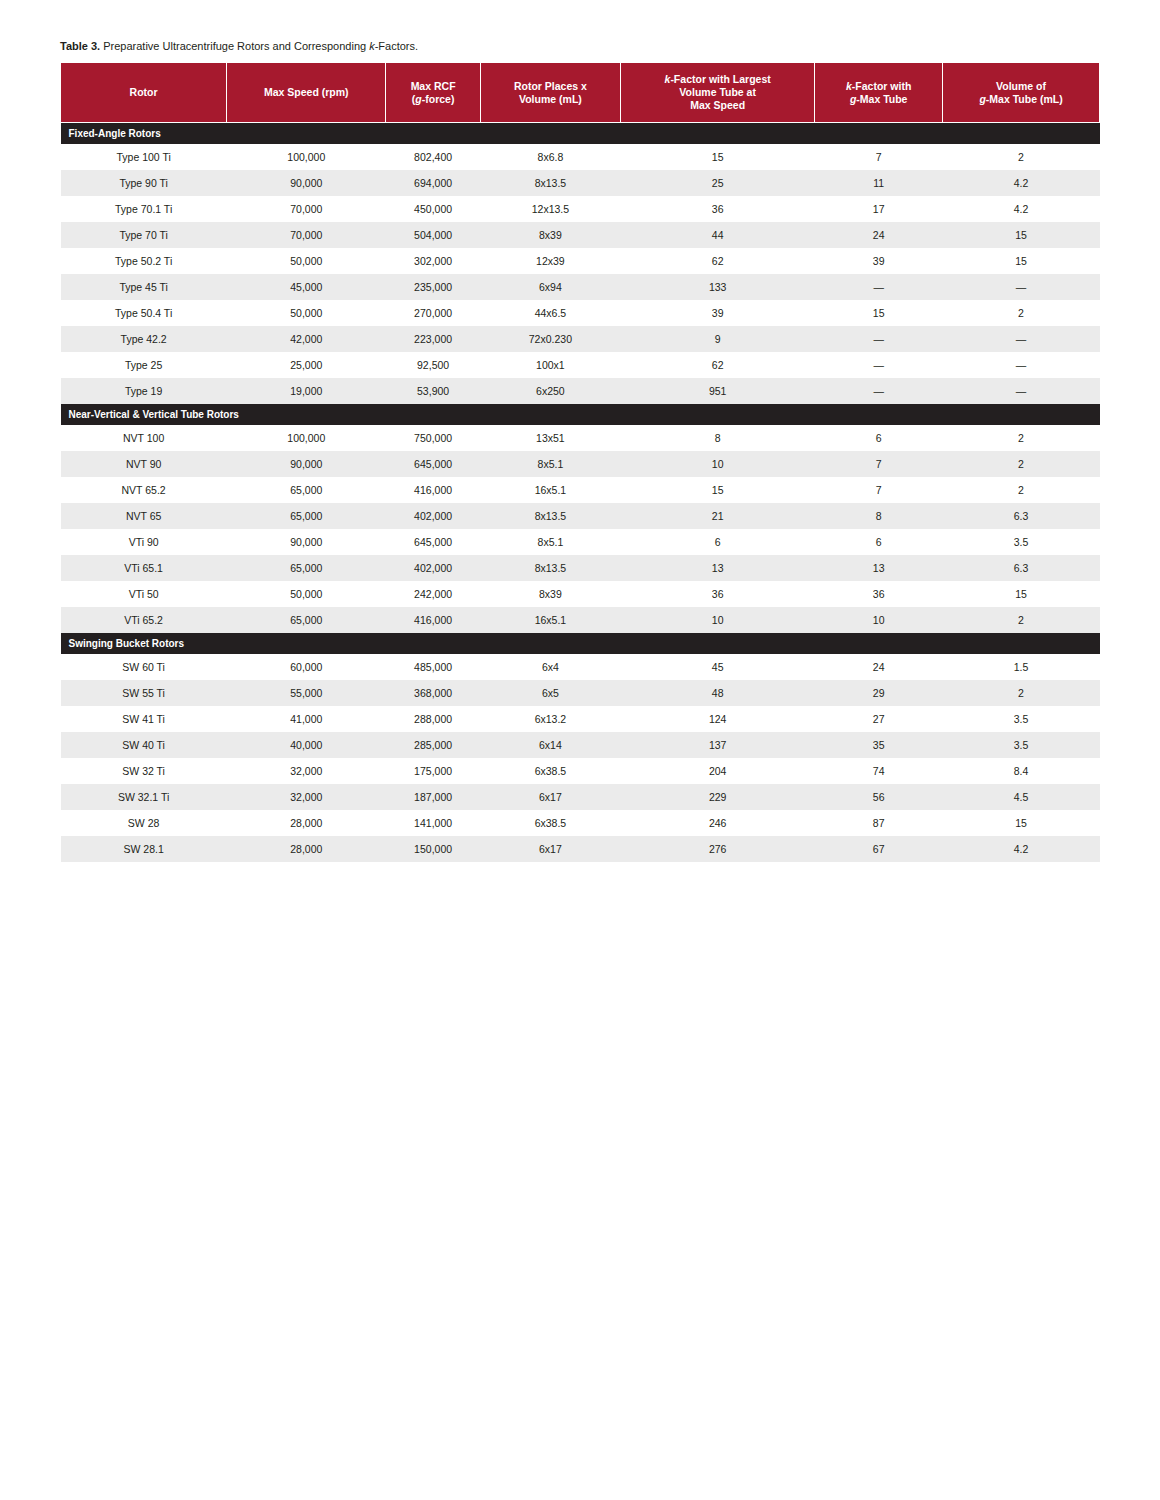Table 3. Preparative Ultracentrifuge Rotors and Corresponding k-Factors.
| Rotor | Max Speed (rpm) | Max RCF ( g -force) | Rotor Places x Volume (mL) | k -Factor with Largest Volume Tube at Max Speed | k -Factor with g -Max Tube | Volume of g -Max Tube (mL) |
| --- | --- | --- | --- | --- | --- | --- |
| Fixed-Angle Rotors |
| Type 100 Ti | 100,000 | 802,400 | 8x6.8 | 15 | 7 | 2 |
| Type 90 Ti | 90,000 | 694,000 | 8x13.5 | 25 | 11 | 4.2 |
| Type 70.1 Ti | 70,000 | 450,000 | 12x13.5 | 36 | 17 | 4.2 |
| Type 70 Ti | 70,000 | 504,000 | 8x39 | 44 | 24 | 15 |
| Type 50.2 Ti | 50,000 | 302,000 | 12x39 | 62 | 39 | 15 |
| Type 45 Ti | 45,000 | 235,000 | 6x94 | 133 | — | — |
| Type 50.4 Ti | 50,000 | 270,000 | 44x6.5 | 39 | 15 | 2 |
| Type 42.2 | 42,000 | 223,000 | 72x0.230 | 9 | — | — |
| Type 25 | 25,000 | 92,500 | 100x1 | 62 | — | — |
| Type 19 | 19,000 | 53,900 | 6x250 | 951 | — | — |
| Near-Vertical & Vertical Tube Rotors |
| NVT 100 | 100,000 | 750,000 | 13x51 | 8 | 6 | 2 |
| NVT 90 | 90,000 | 645,000 | 8x5.1 | 10 | 7 | 2 |
| NVT 65.2 | 65,000 | 416,000 | 16x5.1 | 15 | 7 | 2 |
| NVT 65 | 65,000 | 402,000 | 8x13.5 | 21 | 8 | 6.3 |
| VTi 90 | 90,000 | 645,000 | 8x5.1 | 6 | 6 | 3.5 |
| VTi 65.1 | 65,000 | 402,000 | 8x13.5 | 13 | 13 | 6.3 |
| VTi 50 | 50,000 | 242,000 | 8x39 | 36 | 36 | 15 |
| VTi 65.2 | 65,000 | 416,000 | 16x5.1 | 10 | 10 | 2 |
| Swinging Bucket Rotors |
| SW 60 Ti | 60,000 | 485,000 | 6x4 | 45 | 24 | 1.5 |
| SW 55 Ti | 55,000 | 368,000 | 6x5 | 48 | 29 | 2 |
| SW 41 Ti | 41,000 | 288,000 | 6x13.2 | 124 | 27 | 3.5 |
| SW 40 Ti | 40,000 | 285,000 | 6x14 | 137 | 35 | 3.5 |
| SW 32 Ti | 32,000 | 175,000 | 6x38.5 | 204 | 74 | 8.4 |
| SW 32.1 Ti | 32,000 | 187,000 | 6x17 | 229 | 56 | 4.5 |
| SW 28 | 28,000 | 141,000 | 6x38.5 | 246 | 87 | 15 |
| SW 28.1 | 28,000 | 150,000 | 6x17 | 276 | 67 | 4.2 |